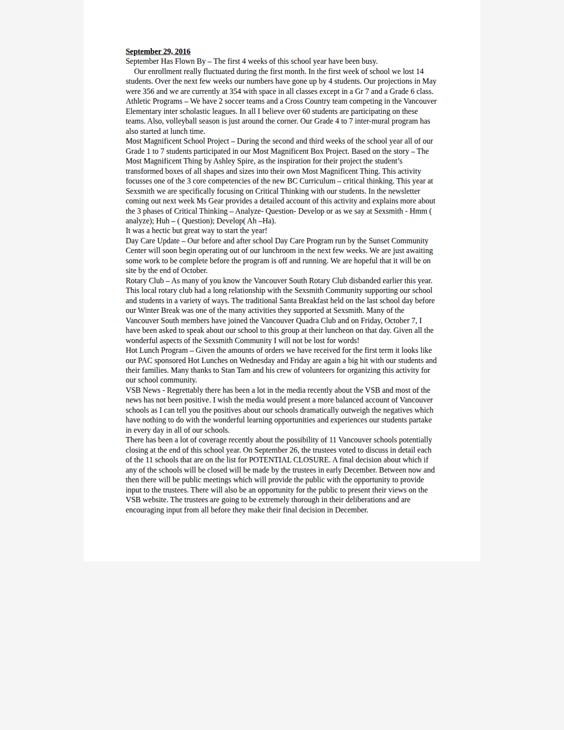September 29, 2016
September Has Flown By – The first 4 weeks of this school year have been busy.
Our enrollment really fluctuated during the first month. In the first week of school we lost 14 students. Over the next few weeks our numbers have gone up by 4 students. Our projections in May were 356 and we are currently at 354 with space in all classes except in a Gr 7 and a Grade 6 class.
Athletic Programs – We have 2 soccer teams and a Cross Country team competing in the Vancouver Elementary inter scholastic leagues. In all I believe over 60 students are participating on these teams. Also, volleyball season is just around the corner. Our Grade 4 to 7 inter-mural program has also started at lunch time.
Most Magnificent School Project – During the second and third weeks of the school year all of our Grade 1 to 7 students participated in our Most Magnificent Box Project. Based on the story – The Most Magnificent Thing by Ashley Spire, as the inspiration for their project the student’s transformed boxes of all shapes and sizes into their own Most Magnificent Thing. This activity focusses one of the 3 core competencies of the new BC Curriculum – critical thinking. This year at Sexsmith we are specifically focusing on Critical Thinking with our students. In the newsletter coming out next week Ms Gear provides a detailed account of this activity and explains more about the 3 phases of Critical Thinking – Analyze- Question- Develop or as we say at Sexsmith - Hmm ( analyze); Huh – ( Question); Develop( Ah –Ha).
It was a hectic but great way to start the year!
Day Care Update – Our before and after school Day Care Program run by the Sunset Community Center will soon begin operating out of our lunchroom in the next few weeks. We are just awaiting some work to be complete before the program is off and running. We are hopeful that it will be on site by the end of October.
Rotary Club – As many of you know the Vancouver South Rotary Club disbanded earlier this year. This local rotary club had a long relationship with the Sexsmith Community supporting our school and students in a variety of ways. The traditional Santa Breakfast held on the last school day before our Winter Break was one of the many activities they supported at Sexsmith. Many of the Vancouver South members have joined the Vancouver Quadra Club and on Friday, October 7, I have been asked to speak about our school to this group at their luncheon on that day. Given all the wonderful aspects of the Sexsmith Community I will not be lost for words!
Hot Lunch Program – Given the amounts of orders we have received for the first term it looks like our PAC sponsored Hot Lunches on Wednesday and Friday are again a big hit with our students and their families. Many thanks to Stan Tam and his crew of volunteers for organizing this activity for our school community.
VSB News - Regrettably there has been a lot in the media recently about the VSB and most of the news has not been positive. I wish the media would present a more balanced account of Vancouver schools as I can tell you the positives about our schools dramatically outweigh the negatives which have nothing to do with the wonderful learning opportunities and experiences our students partake in every day in all of our schools.
There has been a lot of coverage recently about the possibility of 11 Vancouver schools potentially closing at the end of this school year. On September 26, the trustees voted to discuss in detail each of the 11 schools that are on the list for potential closure. A final decision about which if any of the schools will be closed will be made by the trustees in early December. Between now and then there will be public meetings which will provide the public with the opportunity to provide input to the trustees. There will also be an opportunity for the public to present their views on the VSB website. The trustees are going to be extremely thorough in their deliberations and are encouraging input from all before they make their final decision in December.